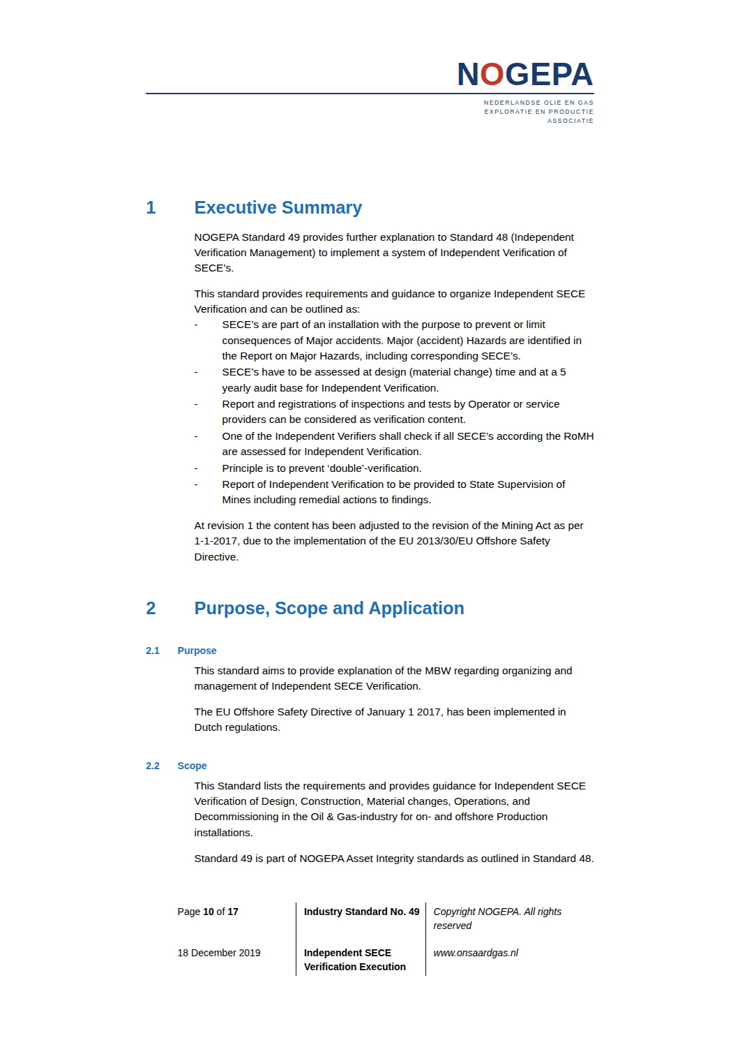NOGEPA
Nederlandse Olie en Gas
Exploratie en Productie
Associatie
1 Executive Summary
NOGEPA Standard 49 provides further explanation to Standard 48 (Independent Verification Management) to implement a system of Independent Verification of SECE’s.
This standard provides requirements and guidance to organize Independent SECE Verification and can be outlined as:
SECE’s are part of an installation with the purpose to prevent or limit consequences of Major accidents. Major (accident) Hazards are identified in the Report on Major Hazards, including corresponding SECE’s.
SECE’s have to be assessed at design (material change) time and at a 5 yearly audit base for Independent Verification.
Report and registrations of inspections and tests by Operator or service providers can be considered as verification content.
One of the Independent Verifiers shall check if all SECE’s according the RoMH are assessed for Independent Verification.
Principle is to prevent ‘double’-verification.
Report of Independent Verification to be provided to State Supervision of Mines including remedial actions to findings.
At revision 1 the content has been adjusted to the revision of the Mining Act as per 1-1-2017, due to the implementation of the EU 2013/30/EU Offshore Safety Directive.
2 Purpose, Scope and Application
2.1 Purpose
This standard aims to provide explanation of the MBW regarding organizing and management of Independent SECE Verification.
The EU Offshore Safety Directive of January 1 2017, has been implemented in Dutch regulations.
2.2 Scope
This Standard lists the requirements and provides guidance for Independent SECE Verification of Design, Construction, Material changes, Operations, and Decommissioning in the Oil & Gas-industry for on- and offshore Production installations.
Standard 49 is part of NOGEPA Asset Integrity standards as outlined in Standard 48.
| Page 10 of 17 | Industry Standard No. 49 | Copyright NOGEPA. All rights reserved |
| 18 December 2019 | Independent SECE Verification Execution | www.onsaardgas.nl |